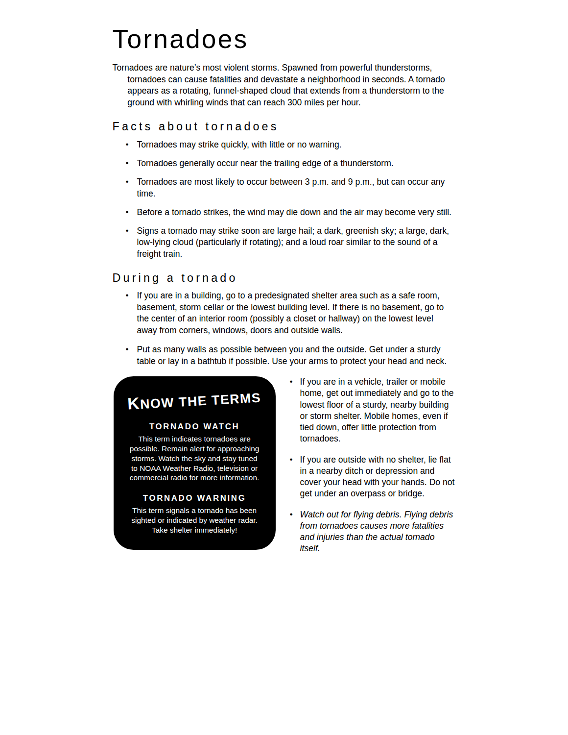Tornadoes
Tornadoes are nature’s most violent storms. Spawned from powerful thunderstorms, tornadoes can cause fatalities and devastate a neighborhood in seconds. A tornado appears as a rotating, funnel-shaped cloud that extends from a thunderstorm to the ground with whirling winds that can reach 300 miles per hour.
Facts about tornadoes
Tornadoes may strike quickly, with little or no warning.
Tornadoes generally occur near the trailing edge of a thunderstorm.
Tornadoes are most likely to occur between 3 p.m. and 9 p.m., but can occur any time.
Before a tornado strikes, the wind may die down and the air may become very still.
Signs a tornado may strike soon are large hail; a dark, greenish sky; a large, dark, low-lying cloud (particularly if rotating); and a loud roar similar to the sound of a freight train.
During a tornado
If you are in a building, go to a predesignated shelter area such as a safe room, basement, storm cellar or the lowest building level. If there is no basement, go to the center of an interior room (possibly a closet or hallway) on the lowest level away from corners, windows, doors and outside walls.
Put as many walls as possible between you and the outside. Get under a sturdy table or lay in a bathtub if possible. Use your arms to protect your head and neck.
KNOW THE TERMS
TORNADO WATCH
This term indicates tornadoes are possible. Remain alert for approaching storms. Watch the sky and stay tuned to NOAA Weather Radio, television or commercial radio for more information.
TORNADO WARNING
This term signals a tornado has been sighted or indicated by weather radar. Take shelter immediately!
If you are in a vehicle, trailer or mobile home, get out immediately and go to the lowest floor of a sturdy, nearby building or storm shelter. Mobile homes, even if tied down, offer little protection from tornadoes.
If you are outside with no shelter, lie flat in a nearby ditch or depression and cover your head with your hands. Do not get under an overpass or bridge.
Watch out for flying debris. Flying debris from tornadoes causes more fatalities and injuries than the actual tornado itself.